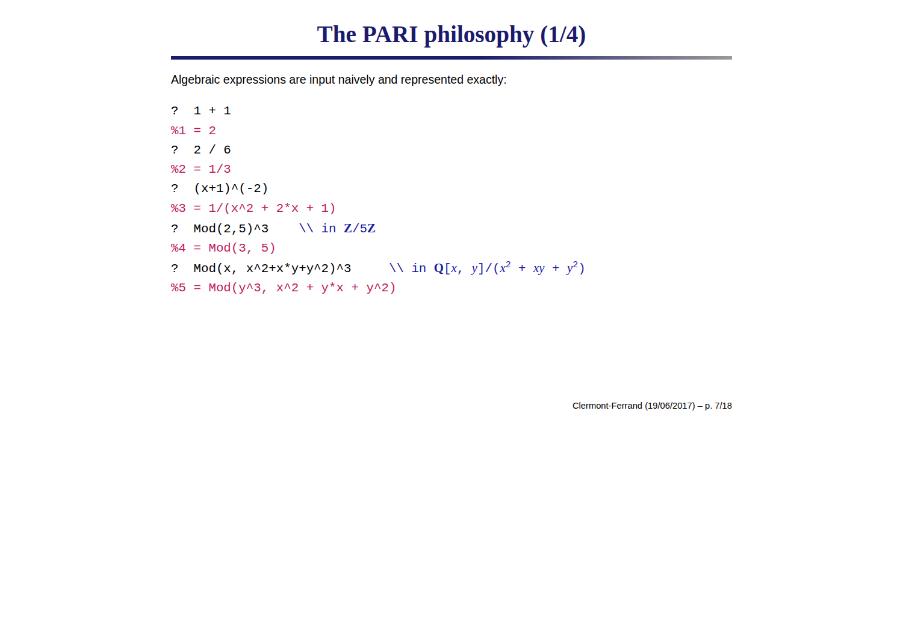The PARI philosophy (1/4)
Algebraic expressions are input naively and represented exactly:
? 1 + 1
%1 = 2
? 2 / 6
%2 = 1/3
? (x+1)^(-2)
%3 = 1/(x^2 + 2*x + 1)
? Mod(2,5)^3 \\ in Z/5Z
%4 = Mod(3, 5)
? Mod(x, x^2+x*y+y^2)^3 \\ in Q[x, y]/(x2 + xy + y2)
%5 = Mod(y^3, x^2 + y*x + y^2)
Clermont-Ferrand (19/06/2017) – p. 7/18